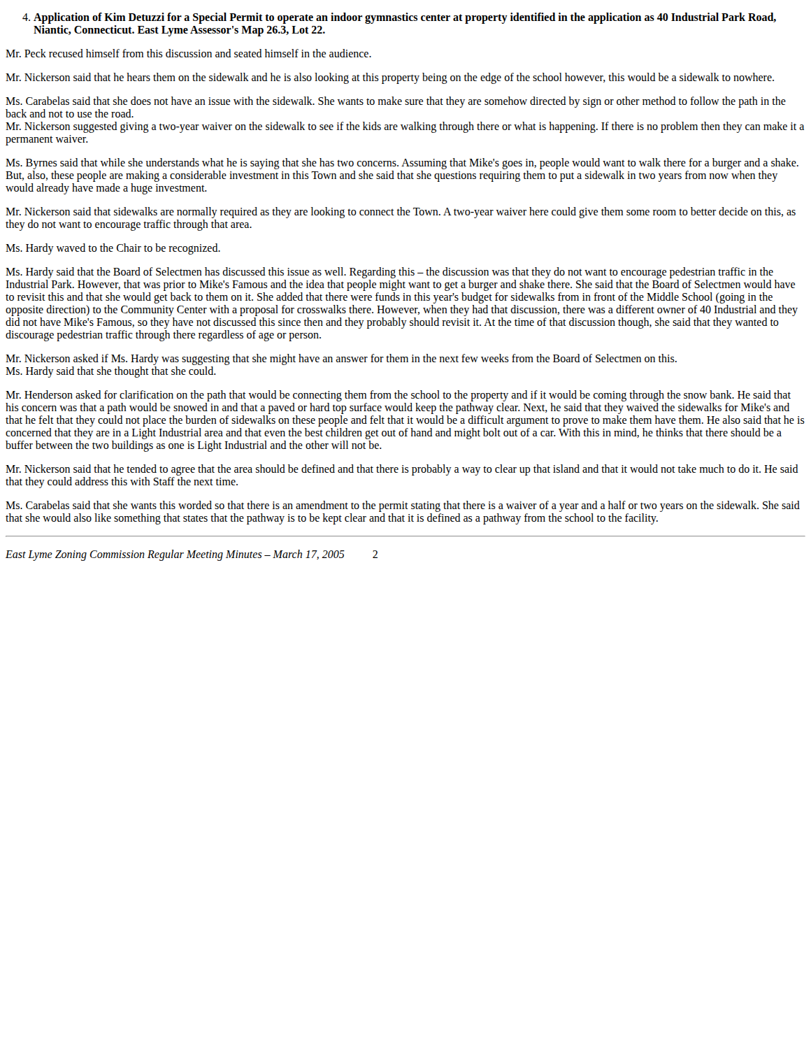Application of Kim Detuzzi for a Special Permit to operate an indoor gymnastics center at property identified in the application as 40 Industrial Park Road, Niantic, Connecticut. East Lyme Assessor's Map 26.3, Lot 22.
Mr. Peck recused himself from this discussion and seated himself in the audience.
Mr. Nickerson said that he hears them on the sidewalk and he is also looking at this property being on the edge of the school however, this would be a sidewalk to nowhere.
Ms. Carabelas said that she does not have an issue with the sidewalk. She wants to make sure that they are somehow directed by sign or other method to follow the path in the back and not to use the road.
Mr. Nickerson suggested giving a two-year waiver on the sidewalk to see if the kids are walking through there or what is happening. If there is no problem then they can make it a permanent waiver.
Ms. Byrnes said that while she understands what he is saying that she has two concerns. Assuming that Mike's goes in, people would want to walk there for a burger and a shake. But, also, these people are making a considerable investment in this Town and she said that she questions requiring them to put a sidewalk in two years from now when they would already have made a huge investment.
Mr. Nickerson said that sidewalks are normally required as they are looking to connect the Town. A two-year waiver here could give them some room to better decide on this, as they do not want to encourage traffic through that area.
Ms. Hardy waved to the Chair to be recognized.
Ms. Hardy said that the Board of Selectmen has discussed this issue as well. Regarding this – the discussion was that they do not want to encourage pedestrian traffic in the Industrial Park. However, that was prior to Mike's Famous and the idea that people might want to get a burger and shake there. She said that the Board of Selectmen would have to revisit this and that she would get back to them on it. She added that there were funds in this year's budget for sidewalks from in front of the Middle School (going in the opposite direction) to the Community Center with a proposal for crosswalks there. However, when they had that discussion, there was a different owner of 40 Industrial and they did not have Mike's Famous, so they have not discussed this since then and they probably should revisit it. At the time of that discussion though, she said that they wanted to discourage pedestrian traffic through there regardless of age or person.
Mr. Nickerson asked if Ms. Hardy was suggesting that she might have an answer for them in the next few weeks from the Board of Selectmen on this.
Ms. Hardy said that she thought that she could.
Mr. Henderson asked for clarification on the path that would be connecting them from the school to the property and if it would be coming through the snow bank. He said that his concern was that a path would be snowed in and that a paved or hard top surface would keep the pathway clear. Next, he said that they waived the sidewalks for Mike's and that he felt that they could not place the burden of sidewalks on these people and felt that it would be a difficult argument to prove to make them have them. He also said that he is concerned that they are in a Light Industrial area and that even the best children get out of hand and might bolt out of a car. With this in mind, he thinks that there should be a buffer between the two buildings as one is Light Industrial and the other will not be.
Mr. Nickerson said that he tended to agree that the area should be defined and that there is probably a way to clear up that island and that it would not take much to do it. He said that they could address this with Staff the next time.
Ms. Carabelas said that she wants this worded so that there is an amendment to the permit stating that there is a waiver of a year and a half or two years on the sidewalk. She said that she would also like something that states that the pathway is to be kept clear and that it is defined as a pathway from the school to the facility.
East Lyme Zoning Commission Regular Meeting Minutes – March 17, 2005 2